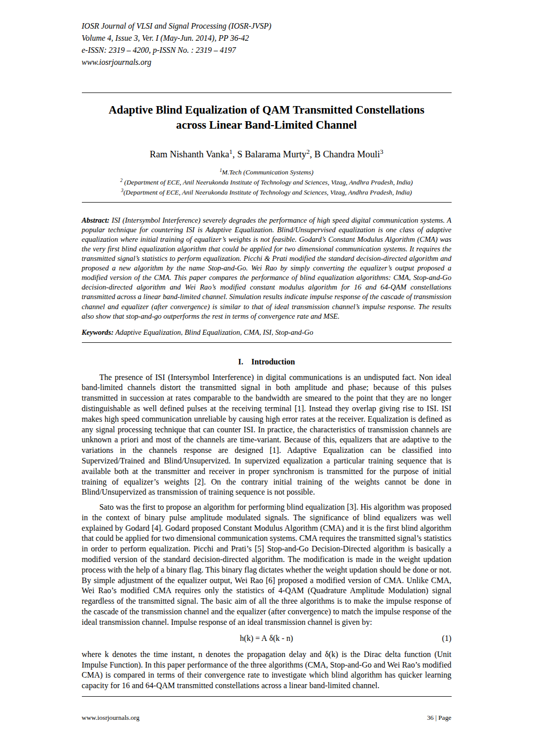IOSR Journal of VLSI and Signal Processing (IOSR-JVSP)
Volume 4, Issue 3, Ver. I (May-Jun. 2014), PP 36-42
e-ISSN: 2319 – 4200, p-ISSN No. : 2319 – 4197
www.iosrjournals.org
Adaptive Blind Equalization of QAM Transmitted Constellations
across Linear Band-Limited Channel
Ram Nishanth Vanka1, S Balarama Murty2, B Chandra Mouli3
1M.Tech (Communication Systems)
2 (Department of ECE, Anil Neerukonda Institute of Technology and Sciences, Vizag, Andhra Pradesh, India)
3(Department of ECE, Anil Neerukonda Institute of Technology and Sciences, Vizag, Andhra Pradesh, India)
Abstract: ISI (Intersymbol Interference) severely degrades the performance of high speed digital communication systems. A popular technique for countering ISI is Adaptive Equalization. Blind/Unsupervised equalization is one class of adaptive equalization where initial training of equalizer’s weights is not feasible. Godard’s Constant Modulus Algorithm (CMA) was the very first blind equalization algorithm that could be applied for two dimensional communication systems. It requires the transmitted signal’s statistics to perform equalization. Picchi & Prati modified the standard decision-directed algorithm and proposed a new algorithm by the name Stop-and-Go. Wei Rao by simply converting the equalizer’s output proposed a modified version of the CMA. This paper compares the performance of blind equalization algorithms: CMA, Stop-and-Go decision-directed algorithm and Wei Rao’s modified constant modulus algorithm for 16 and 64-QAM constellations transmitted across a linear band-limited channel. Simulation results indicate impulse response of the cascade of transmission channel and equalizer (after convergence) is similar to that of ideal transmission channel’s impulse response. The results also show that stop-and-go outperforms the rest in terms of convergence rate and MSE.
Keywords: Adaptive Equalization, Blind Equalization, CMA, ISI, Stop-and-Go
I. Introduction
The presence of ISI (Intersymbol Interference) in digital communications is an undisputed fact. Non ideal band-limited channels distort the transmitted signal in both amplitude and phase; because of this pulses transmitted in succession at rates comparable to the bandwidth are smeared to the point that they are no longer distinguishable as well defined pulses at the receiving terminal [1]. Instead they overlap giving rise to ISI. ISI makes high speed communication unreliable by causing high error rates at the receiver. Equalization is defined as any signal processing technique that can counter ISI. In practice, the characteristics of transmission channels are unknown a priori and most of the channels are time-variant. Because of this, equalizers that are adaptive to the variations in the channels response are designed [1]. Adaptive Equalization can be classified into Supervized/Trained and Blind/Unsupervized. In supervized equalization a particular training sequence that is available both at the transmitter and receiver in proper synchronism is transmitted for the purpose of initial training of equalizer’s weights [2]. On the contrary initial training of the weights cannot be done in Blind/Unsupervized as transmission of training sequence is not possible.
Sato was the first to propose an algorithm for performing blind equalization [3]. His algorithm was proposed in the context of binary pulse amplitude modulated signals. The significance of blind equalizers was well explained by Godard [4]. Godard proposed Constant Modulus Algorithm (CMA) and it is the first blind algorithm that could be applied for two dimensional communication systems. CMA requires the transmitted signal’s statistics in order to perform equalization. Picchi and Prati’s [5] Stop-and-Go Decision-Directed algorithm is basically a modified version of the standard decision-directed algorithm. The modification is made in the weight updation process with the help of a binary flag. This binary flag dictates whether the weight updation should be done or not. By simple adjustment of the equalizer output, Wei Rao [6] proposed a modified version of CMA. Unlike CMA, Wei Rao’s modified CMA requires only the statistics of 4-QAM (Quadrature Amplitude Modulation) signal regardless of the transmitted signal. The basic aim of all the three algorithms is to make the impulse response of the cascade of the transmission channel and the equalizer (after convergence) to match the impulse response of the ideal transmission channel. Impulse response of an ideal transmission channel is given by:
h(k) = A δ(k - n)(1)
where k denotes the time instant, n denotes the propagation delay and δ(k) is the Dirac delta function (Unit Impulse Function). In this paper performance of the three algorithms (CMA, Stop-and-Go and Wei Rao’s modified CMA) is compared in terms of their convergence rate to investigate which blind algorithm has quicker learning capacity for 16 and 64-QAM transmitted constellations across a linear band-limited channel.
www.iosrjournals.org 36 | Page